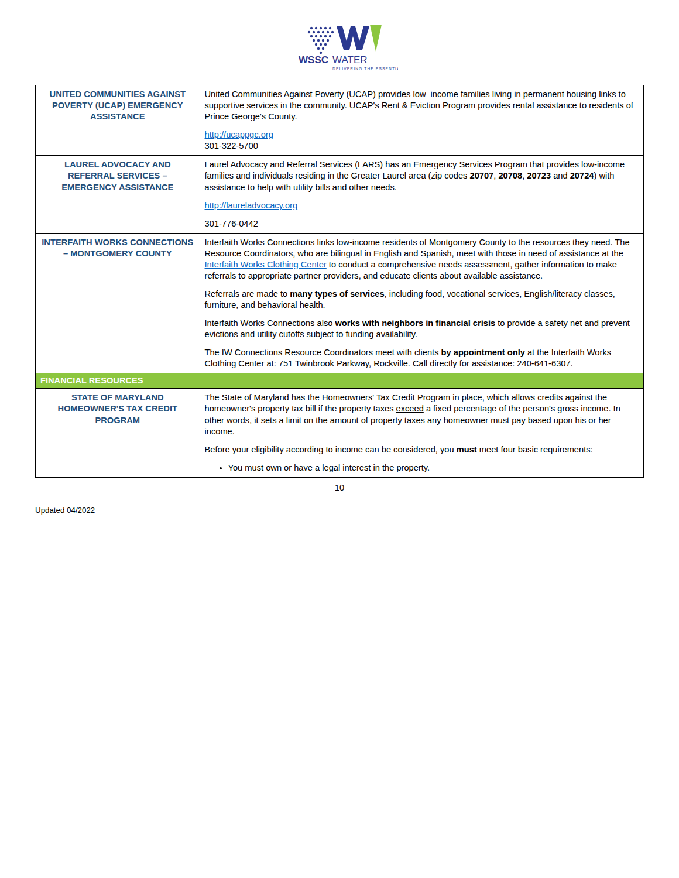WSSC WATER DELIVERING THE ESSENTIAL
| United Communities Against Poverty (UCAP) Emergency Assistance | United Communities Against Poverty (UCAP) provides low–income families living in permanent housing links to supportive services in the community. UCAP's Rent & Eviction Program provides rental assistance to residents of Prince George's County. http://ucappgc.org 301-322-5700 |
| Laurel Advocacy and Referral Services – Emergency Assistance | Laurel Advocacy and Referral Services (LARS) has an Emergency Services Program that provides low-income families and individuals residing in the Greater Laurel area (zip codes 20707 , 20708 , 20723 and 20724 ) with assistance to help with utility bills and other needs. http://laureladvocacy.org 301-776-0442 |
| Interfaith Works Connections – Montgomery County | Interfaith Works Connections links low-income residents of Montgomery County to the resources they need. The Resource Coordinators, who are bilingual in English and Spanish, meet with those in need of assistance at the Interfaith Works Clothing Center to conduct a comprehensive needs assessment, gather information to make referrals to appropriate partner providers, and educate clients about available assistance. Referrals are made to many types of services , including food, vocational services, English/literacy classes, furniture, and behavioral health. Interfaith Works Connections also works with neighbors in financial crisis to provide a safety net and prevent evictions and utility cutoffs subject to funding availability. The IW Connections Resource Coordinators meet with clients by appointment only at the Interfaith Works Clothing Center at: 751 Twinbrook Parkway, Rockville. Call directly for assistance: 240-641-6307. |
| Financial Resources |
| State of Maryland Homeowner's Tax Credit Program | The State of Maryland has the Homeowners' Tax Credit Program in place, which allows credits against the homeowner's property tax bill if the property taxes exceed a fixed percentage of the person's gross income. In other words, it sets a limit on the amount of property taxes any homeowner must pay based upon his or her income. Before your eligibility according to income can be considered, you must meet four basic requirements: You must own or have a legal interest in the property. |
10
Updated 04/2022